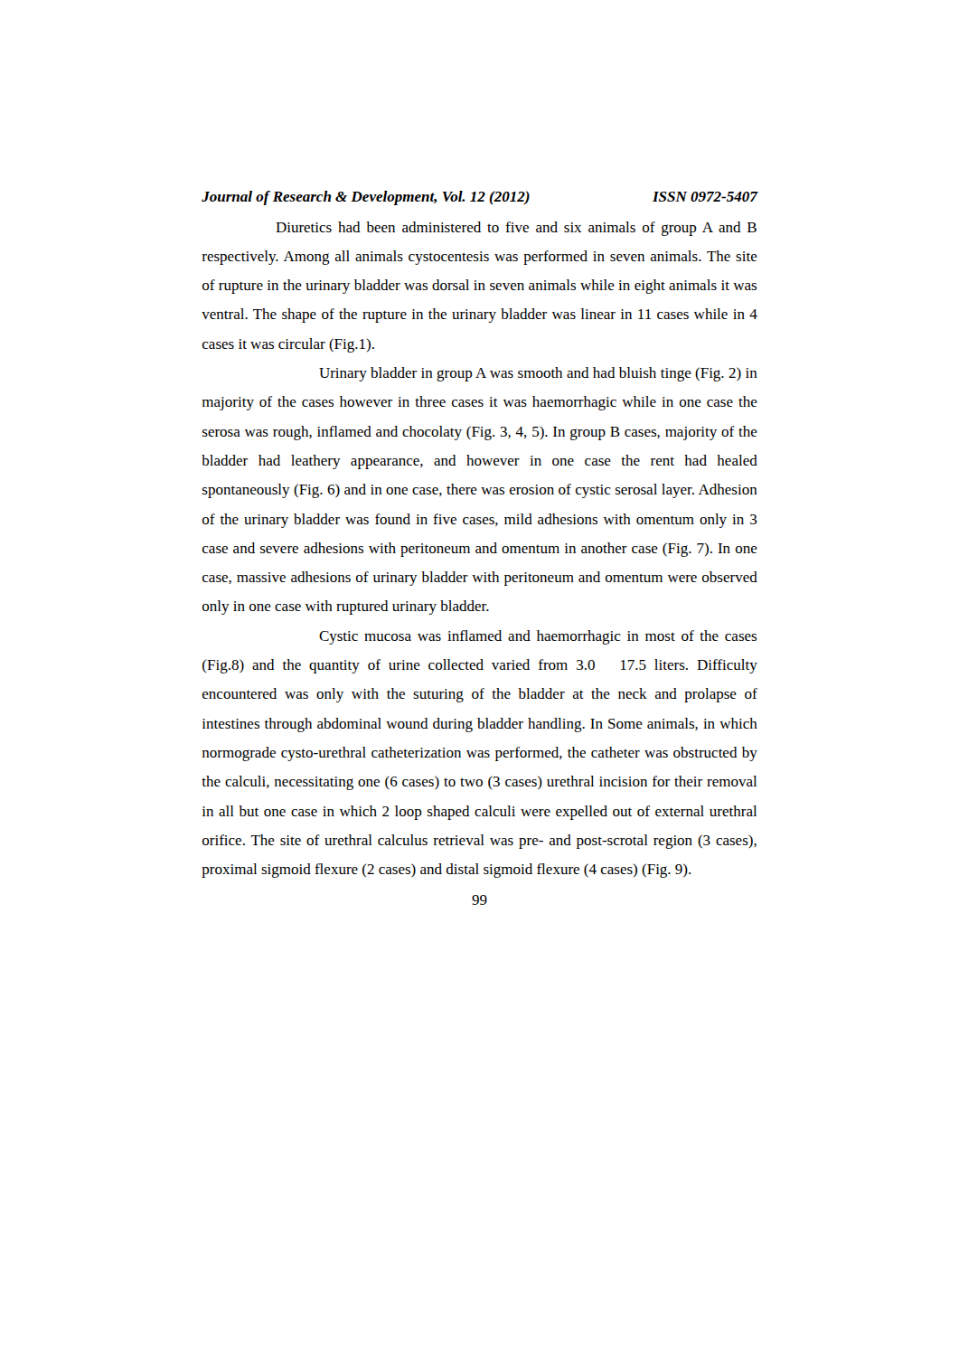Journal of Research & Development, Vol. 12 (2012) ISSN 0972-5407
Diuretics had been administered to five and six animals of group A and B respectively. Among all animals cystocentesis was performed in seven animals. The site of rupture in the urinary bladder was dorsal in seven animals while in eight animals it was ventral. The shape of the rupture in the urinary bladder was linear in 11 cases while in 4 cases it was circular (Fig.1).
Urinary bladder in group A was smooth and had bluish tinge (Fig. 2) in majority of the cases however in three cases it was haemorrhagic while in one case the serosa was rough, inflamed and chocolaty (Fig. 3, 4, 5). In group B cases, majority of the bladder had leathery appearance, and however in one case the rent had healed spontaneously (Fig. 6) and in one case, there was erosion of cystic serosal layer. Adhesion of the urinary bladder was found in five cases, mild adhesions with omentum only in 3 case and severe adhesions with peritoneum and omentum in another case (Fig. 7). In one case, massive adhesions of urinary bladder with peritoneum and omentum were observed only in one case with ruptured urinary bladder.
Cystic mucosa was inflamed and haemorrhagic in most of the cases (Fig.8) and the quantity of urine collected varied from 3.0 17.5 liters. Difficulty encountered was only with the suturing of the bladder at the neck and prolapse of intestines through abdominal wound during bladder handling. In Some animals, in which normograde cysto-urethral catheterization was performed, the catheter was obstructed by the calculi, necessitating one (6 cases) to two (3 cases) urethral incision for their removal in all but one case in which 2 loop shaped calculi were expelled out of external urethral orifice. The site of urethral calculus retrieval was pre- and post-scrotal region (3 cases), proximal sigmoid flexure (2 cases) and distal sigmoid flexure (4 cases) (Fig. 9).
99